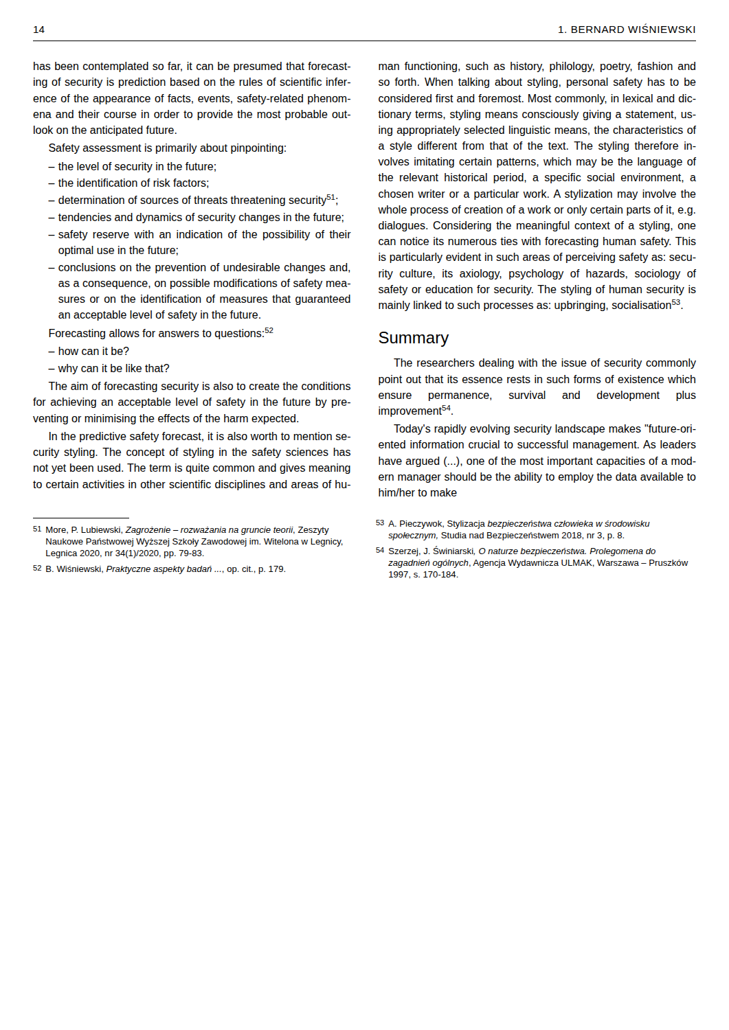14 1. BERNARD WIŚNIEWSKI
has been contemplated so far, it can be presumed that forecasting of security is prediction based on the rules of scientific inference of the appearance of facts, events, safety-related phenomena and their course in order to provide the most probable outlook on the anticipated future.
Safety assessment is primarily about pinpointing:
the level of security in the future;
the identification of risk factors;
determination of sources of threats threatening security51;
tendencies and dynamics of security changes in the future;
safety reserve with an indication of the possibility of their optimal use in the future;
conclusions on the prevention of undesirable changes and, as a consequence, on possible modifications of safety measures or on the identification of measures that guaranteed an acceptable level of safety in the future.
Forecasting allows for answers to questions:52
how can it be?
why can it be like that?
The aim of forecasting security is also to create the conditions for achieving an acceptable level of safety in the future by preventing or minimising the effects of the harm expected.
In the predictive safety forecast, it is also worth to mention security styling. The concept of styling in the safety sciences has not yet been used. The term is quite common and gives meaning to certain activities in other scientific disciplines and areas of human functioning, such as history, philology, poetry, fashion and so forth. When talking about styling, personal safety has to be considered first and foremost. Most commonly, in lexical and dictionary terms, styling means consciously giving a statement, using appropriately selected linguistic means, the characteristics of a style different from that of the text. The styling therefore involves imitating certain patterns, which may be the language of the relevant historical period, a specific social environment, a chosen writer or a particular work. A stylization may involve the whole process of creation of a work or only certain parts of it, e.g. dialogues. Considering the meaningful context of a styling, one can notice its numerous ties with forecasting human safety. This is particularly evident in such areas of perceiving safety as: security culture, its axiology, psychology of hazards, sociology of safety or education for security. The styling of human security is mainly linked to such processes as: upbringing, socialisation53.
Summary
The researchers dealing with the issue of security commonly point out that its essence rests in such forms of existence which ensure permanence, survival and development plus improvement54.
Today's rapidly evolving security landscape makes "future-oriented information crucial to successful management. As leaders have argued (...), one of the most important capacities of a modern manager should be the ability to employ the data available to him/her to make
51 More, P. Lubiewski, Zagrożenie – rozważania na gruncie teorii, Zeszyty Naukowe Państwowej Wyższej Szkoły Zawodowej im. Witelona w Legnicy, Legnica 2020, nr 34(1)/2020, pp. 79-83.
52 B. Wiśniewski, Praktyczne aspekty badań ..., op. cit., p. 179.
53 A. Pieczywok, Stylizacja bezpieczeństwa człowieka w środowisku społecznym, Studia nad Bezpieczeństwem 2018, nr 3, p. 8.
54 Szerzej, J. Świniarski, O naturze bezpieczeństwa. Prolegomena do zagadnień ogólnych, Agencja Wydawnicza ULMAK, Warszawa – Pruszków 1997, s. 170-184.